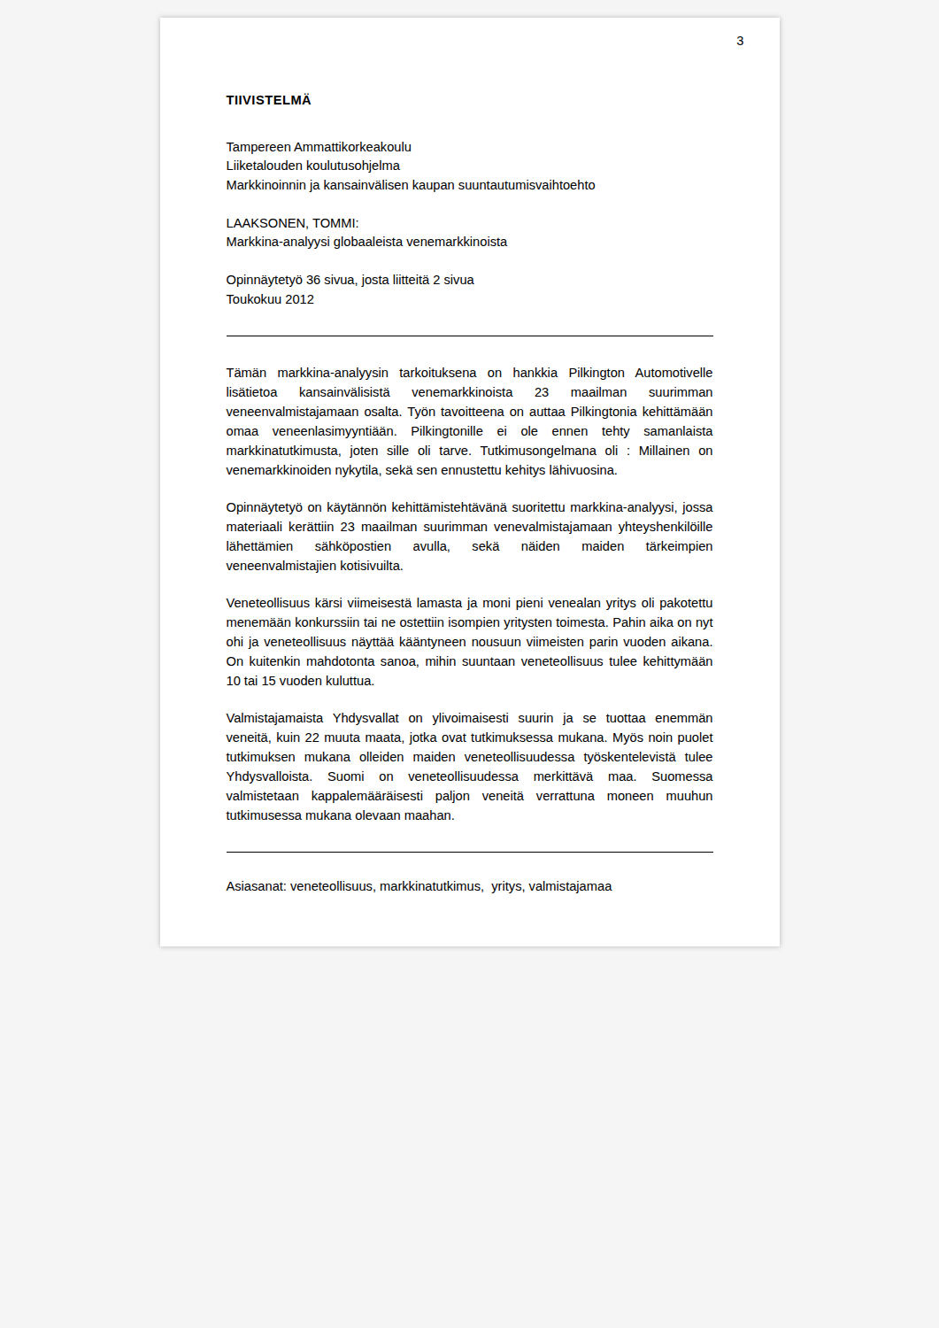3
TIIVISTELMÄ
Tampereen Ammattikorkeakoulu
Liiketalouden koulutusohjelma
Markkinoinnin ja kansainvälisen kaupan suuntautumisvaihtoehto
LAAKSONEN, TOMMI:
Markkina-analyysi globaaleista venemarkkinoista
Opinnäytetyö 36 sivua, josta liitteitä 2 sivua
Toukokuu 2012
Tämän markkina-analyysin tarkoituksena on hankkia Pilkington Automotivelle lisätietoa kansainvälisistä venemarkkinoista 23 maailman suurimman veneenvalmistajamaan osalta. Työn tavoitteena on auttaa Pilkingtonia kehittämään omaa veneenlasimyyntiään. Pilkingtonille ei ole ennen tehty samanlaista markkinatutkimusta, joten sille oli tarve. Tutkimusongelmana oli : Millainen on venemarkkinoiden nykytila, sekä sen ennustettu kehitys lähivuosina.
Opinnäytetyö on käytännön kehittämistehtävänä suoritettu markkina-analyysi, jossa materiaali kerättiin 23 maailman suurimman venevalmistajamaan yhteyshenkilöille lähettämien sähköpostien avulla, sekä näiden maiden tärkeimpien veneenvalmistajien kotisivuilta.
Veneteollisuus kärsi viimeisestä lamasta ja moni pieni venealan yritys oli pakotettu menemään konkurssiin tai ne ostettiin isompien yritysten toimesta. Pahin aika on nyt ohi ja veneteollisuus näyttää kääntyneen nousuun viimeisten parin vuoden aikana. On kuitenkin mahdotonta sanoa, mihin suuntaan veneteollisuus tulee kehittymään 10 tai 15 vuoden kuluttua.
Valmistajamaista Yhdysvallat on ylivoimaisesti suurin ja se tuottaa enemmän veneitä, kuin 22 muuta maata, jotka ovat tutkimuksessa mukana. Myös noin puolet tutkimuksen mukana olleiden maiden veneteollisuudessa työskentelevistä tulee Yhdysvalloista. Suomi on veneteollisuudessa merkittävä maa. Suomessa valmistetaan kappalemääräisesti paljon veneitä verrattuna moneen muuhun tutkimusessa mukana olevaan maahan.
Asiasanat: veneteollisuus, markkinatutkimus, yritys, valmistajamaa